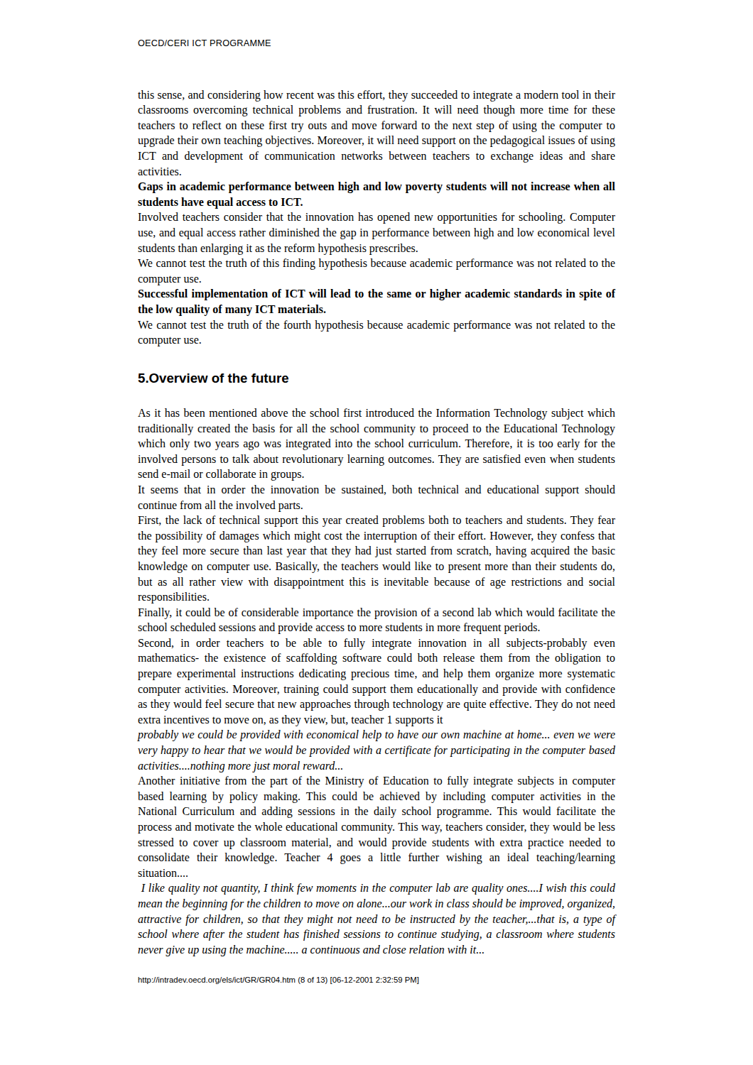OECD/CERI ICT PROGRAMME
this sense, and considering how recent was this effort, they succeeded to integrate a modern tool in their classrooms overcoming technical problems and frustration. It will need though more time for these teachers to reflect on these first try outs and move forward to the next step of using the computer to upgrade their own teaching objectives. Moreover, it will need support on the pedagogical issues of using ICT and development of communication networks between teachers to exchange ideas and share activities.
Gaps in academic performance between high and low poverty students will not increase when all students have equal access to ICT.
Involved teachers consider that the innovation has opened new opportunities for schooling. Computer use, and equal access rather diminished the gap in performance between high and low economical level students than enlarging it as the reform hypothesis prescribes.
We cannot test the truth of this finding hypothesis because academic performance was not related to the computer use.
Successful implementation of ICT will lead to the same or higher academic standards in spite of the low quality of many ICT materials.
We cannot test the truth of the fourth hypothesis because academic performance was not related to the computer use.
5.Overview of the future
As it has been mentioned above the school first introduced the Information Technology subject which traditionally created the basis for all the school community to proceed to the Educational Technology which only two years ago was integrated into the school curriculum. Therefore, it is too early for the involved persons to talk about revolutionary learning outcomes. They are satisfied even when students send e-mail or collaborate in groups.
It seems that in order the innovation be sustained, both technical and educational support should continue from all the involved parts.
First, the lack of technical support this year created problems both to teachers and students. They fear the possibility of damages which might cost the interruption of their effort. However, they confess that they feel more secure than last year that they had just started from scratch, having acquired the basic knowledge on computer use. Basically, the teachers would like to present more than their students do, but as all rather view with disappointment this is inevitable because of age restrictions and social responsibilities.
Finally, it could be of considerable importance the provision of a second lab which would facilitate the school scheduled sessions and provide access to more students in more frequent periods.
Second, in order teachers to be able to fully integrate innovation in all subjects-probably even mathematics- the existence of scaffolding software could both release them from the obligation to prepare experimental instructions dedicating precious time, and help them organize more systematic computer activities. Moreover, training could support them educationally and provide with confidence as they would feel secure that new approaches through technology are quite effective. They do not need extra incentives to move on, as they view, but, teacher 1 supports it
probably we could be provided with economical help to have our own machine at home... even we were very happy to hear that we would be provided with a certificate for participating in the computer based activities....nothing more just moral reward...
Another initiative from the part of the Ministry of Education to fully integrate subjects in computer based learning by policy making. This could be achieved by including computer activities in the National Curriculum and adding sessions in the daily school programme. This would facilitate the process and motivate the whole educational community. This way, teachers consider, they would be less stressed to cover up classroom material, and would provide students with extra practice needed to consolidate their knowledge. Teacher 4 goes a little further wishing an ideal teaching/learning situation....
I like quality not quantity, I think few moments in the computer lab are quality ones....I wish this could mean the beginning for the children to move on alone...our work in class should be improved, organized, attractive for children, so that they might not need to be instructed by the teacher,...that is, a type of school where after the student has finished sessions to continue studying, a classroom where students never give up using the machine..... a continuous and close relation with it...
http://intradev.oecd.org/els/ict/GR/GR04.htm (8 of 13) [06-12-2001 2:32:59 PM]